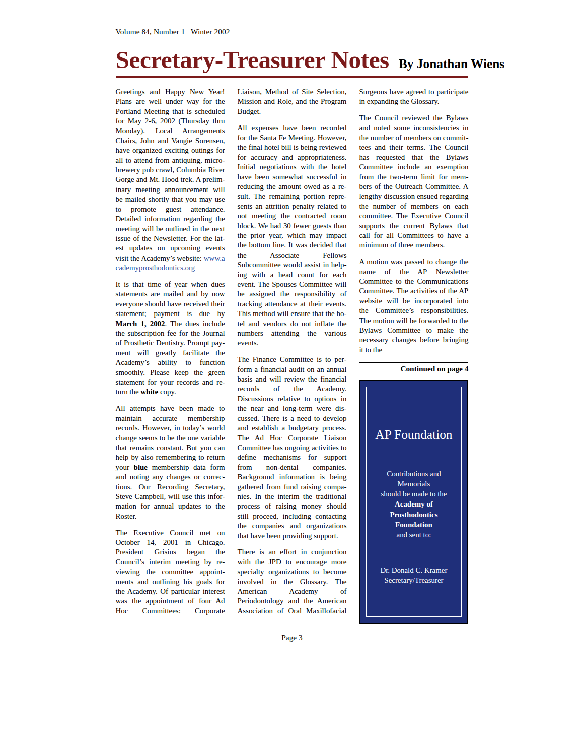Volume 84, Number 1 Winter 2002
Secretary-Treasurer Notes
By Jonathan Wiens
Greetings and Happy New Year! Plans are well under way for the Portland Meeting that is scheduled for May 2-6, 2002 (Thursday thru Monday). Local Arrangements Chairs, John and Vangie Sorensen, have organized exciting outings for all to attend from antiquing, microbrewery pub crawl, Columbia River Gorge and Mt. Hood trek. A preliminary meeting announcement will be mailed shortly that you may use to promote guest attendance. Detailed information regarding the meeting will be outlined in the next issue of the Newsletter. For the latest updates on upcoming events visit the Academy’s website: www.academyprosthodontics.org
It is that time of year when dues statements are mailed and by now everyone should have received their statement; payment is due by March 1, 2002. The dues include the subscription fee for the Journal of Prosthetic Dentistry. Prompt payment will greatly facilitate the Academy’s ability to function smoothly. Please keep the green statement for your records and return the white copy.
All attempts have been made to maintain accurate membership records. However, in today’s world change seems to be the one variable that remains constant. But you can help by also remembering to return your blue membership data form and noting any changes or corrections. Our Recording Secretary, Steve Campbell, will use this information for annual updates to the Roster.
The Executive Council met on October 14, 2001 in Chicago. President Grisius began the Council’s interim meeting by reviewing the committee appointments and outlining his goals for the Academy. Of particular interest was the appointment of four Ad Hoc Committees: Corporate Liaison, Method of Site Selection, Mission and Role, and the Program Budget.
All expenses have been recorded for the Santa Fe Meeting. However, the final hotel bill is being reviewed for accuracy and appropriateness. Initial negotiations with the hotel have been somewhat successful in reducing the amount owed as a result. The remaining portion represents an attrition penalty related to not meeting the contracted room block. We had 30 fewer guests than the prior year, which may impact the bottom line. It was decided that the Associate Fellows Subcommittee would assist in helping with a head count for each event. The Spouses Committee will be assigned the responsibility of tracking attendance at their events. This method will ensure that the hotel and vendors do not inflate the numbers attending the various events.
The Finance Committee is to perform a financial audit on an annual basis and will review the financial records of the Academy. Discussions relative to options in the near and long-term were discussed. There is a need to develop and establish a budgetary process. The Ad Hoc Corporate Liaison Committee has ongoing activities to define mechanisms for support from non-dental companies. Background information is being gathered from fund raising companies. In the interim the traditional process of raising money should still proceed, including contacting the companies and organizations that have been providing support.
There is an effort in conjunction with the JPD to encourage more specialty organizations to become involved in the Glossary. The American Academy of Periodontology and the American Association of Oral Maxillofacial Surgeons have agreed to participate in expanding the Glossary.
The Council reviewed the Bylaws and noted some inconsistencies in the number of members on committees and their terms. The Council has requested that the Bylaws Committee include an exemption from the two-term limit for members of the Outreach Committee. A lengthy discussion ensued regarding the number of members on each committee. The Executive Council supports the current Bylaws that call for all Committees to have a minimum of three members.
A motion was passed to change the name of the AP Newsletter Committee to the Communications Committee. The activities of the AP website will be incorporated into the Committee’s responsibilities. The motion will be forwarded to the Bylaws Committee to make the necessary changes before bringing it to the
Continued on page 4
AP Foundation
Contributions and Memorials
should be made to the
Academy of Prosthodontics
Foundation
and sent to:
Dr. Donald C. Kramer
Secretary/Treasurer
Page 3